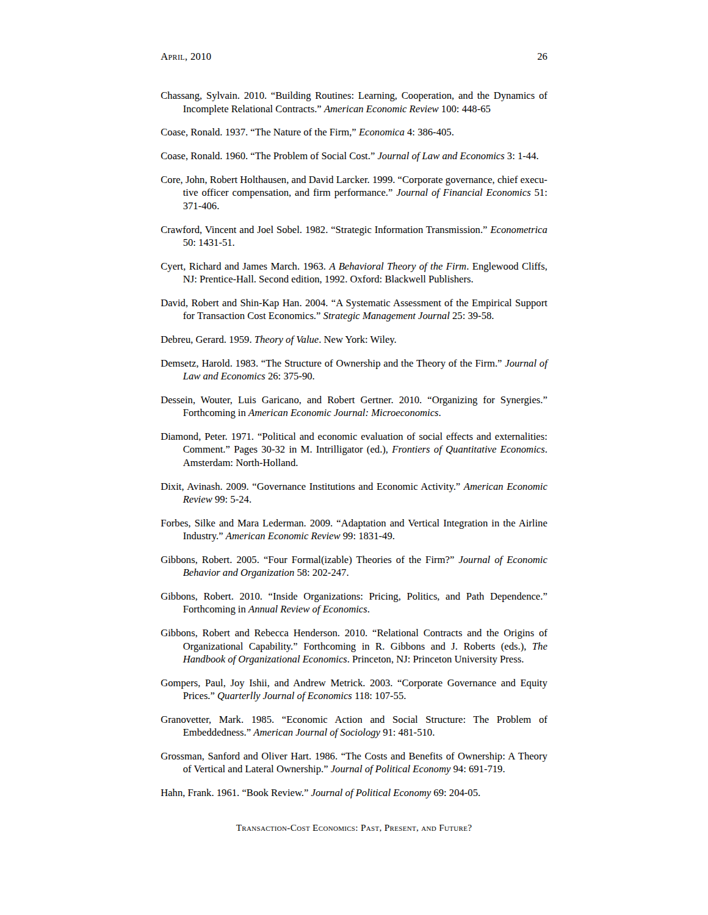April, 2010
26
Chassang, Sylvain. 2010. “Building Routines: Learning, Cooperation, and the Dynamics of Incomplete Relational Contracts.” American Economic Review 100: 448-65
Coase, Ronald. 1937. “The Nature of the Firm,” Economica 4: 386-405.
Coase, Ronald. 1960. “The Problem of Social Cost.” Journal of Law and Economics 3: 1-44.
Core, John, Robert Holthausen, and David Larcker. 1999. “Corporate governance, chief executive officer compensation, and firm performance.” Journal of Financial Economics 51: 371-406.
Crawford, Vincent and Joel Sobel. 1982. “Strategic Information Transmission.” Econometrica 50: 1431-51.
Cyert, Richard and James March. 1963. A Behavioral Theory of the Firm. Englewood Cliffs, NJ: Prentice-Hall. Second edition, 1992. Oxford: Blackwell Publishers.
David, Robert and Shin-Kap Han. 2004. “A Systematic Assessment of the Empirical Support for Transaction Cost Economics.” Strategic Management Journal 25: 39-58.
Debreu, Gerard. 1959. Theory of Value. New York: Wiley.
Demsetz, Harold. 1983. “The Structure of Ownership and the Theory of the Firm.” Journal of Law and Economics 26: 375-90.
Dessein, Wouter, Luis Garicano, and Robert Gertner. 2010. “Organizing for Synergies.” Forthcoming in American Economic Journal: Microeconomics.
Diamond, Peter. 1971. “Political and economic evaluation of social effects and externalities: Comment.” Pages 30-32 in M. Intrilligator (ed.), Frontiers of Quantitative Economics. Amsterdam: North-Holland.
Dixit, Avinash. 2009. “Governance Institutions and Economic Activity.” American Economic Review 99: 5-24.
Forbes, Silke and Mara Lederman. 2009. “Adaptation and Vertical Integration in the Airline Industry.” American Economic Review 99: 1831-49.
Gibbons, Robert. 2005. “Four Formal(izable) Theories of the Firm?” Journal of Economic Behavior and Organization 58: 202-247.
Gibbons, Robert. 2010. “Inside Organizations: Pricing, Politics, and Path Dependence.” Forthcoming in Annual Review of Economics.
Gibbons, Robert and Rebecca Henderson. 2010. “Relational Contracts and the Origins of Organizational Capability.” Forthcoming in R. Gibbons and J. Roberts (eds.), The Handbook of Organizational Economics. Princeton, NJ: Princeton University Press.
Gompers, Paul, Joy Ishii, and Andrew Metrick. 2003. “Corporate Governance and Equity Prices.” Quarterlly Journal of Economics 118: 107-55.
Granovetter, Mark. 1985. “Economic Action and Social Structure: The Problem of Embeddedness.” American Journal of Sociology 91: 481-510.
Grossman, Sanford and Oliver Hart. 1986. “The Costs and Benefits of Ownership: A Theory of Vertical and Lateral Ownership.” Journal of Political Economy 94: 691-719.
Hahn, Frank. 1961. “Book Review.” Journal of Political Economy 69: 204-05.
Transaction-Cost Economics: Past, Present, and Future?